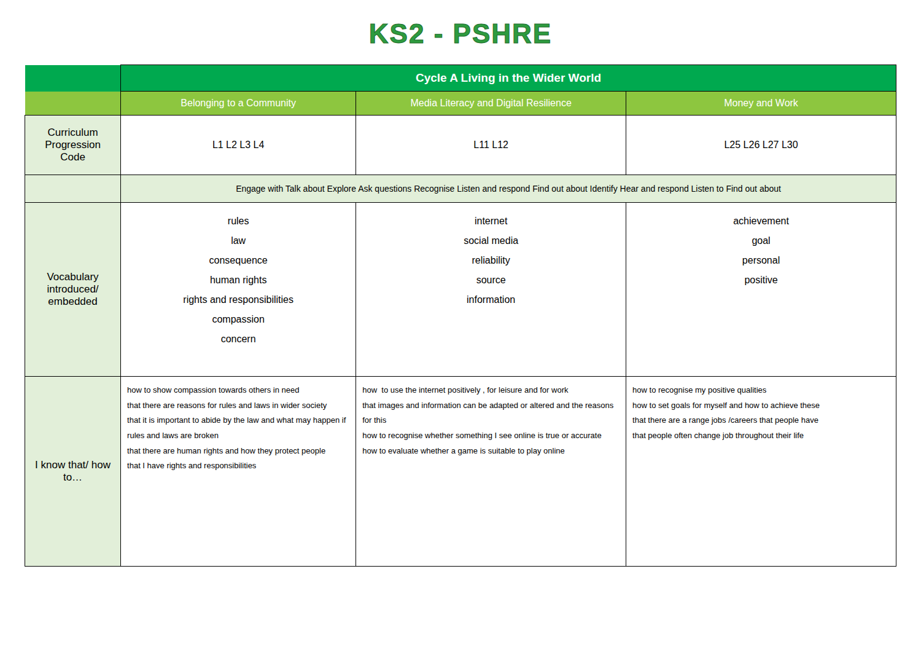KS2 - PSHRE
| | Cycle A Living in the Wider World |
| | Belonging to a Community | Media Literacy and Digital Resilience | Money and Work |
| Curriculum Progression Code | L1 L2 L3 L4 | L11 L12 | L25 L26 L27 L30 |
| | Engage with Talk about Explore Ask questions Recognise Listen and respond Find out about Identify Hear and respond Listen to Find out about |
| Vocabulary introduced/ embedded | rules law consequence human rights rights and responsibilities compassion concern | internet social media reliability source information | achievement goal personal positive |
| I know that/ how to… | how to show compassion towards others in need that there are reasons for rules and laws in wider society that it is important to abide by the law and what may happen if rules and laws are broken that there are human rights and how they protect people that I have rights and responsibilities | how to use the internet positively , for leisure and for work that images and information can be adapted or altered and the reasons for this how to recognise whether something I see online is true or accurate how to evaluate whether a game is suitable to play online | how to recognise my positive qualities how to set goals for myself and how to achieve these that there are a range jobs /careers that people have that people often change job throughout their life |